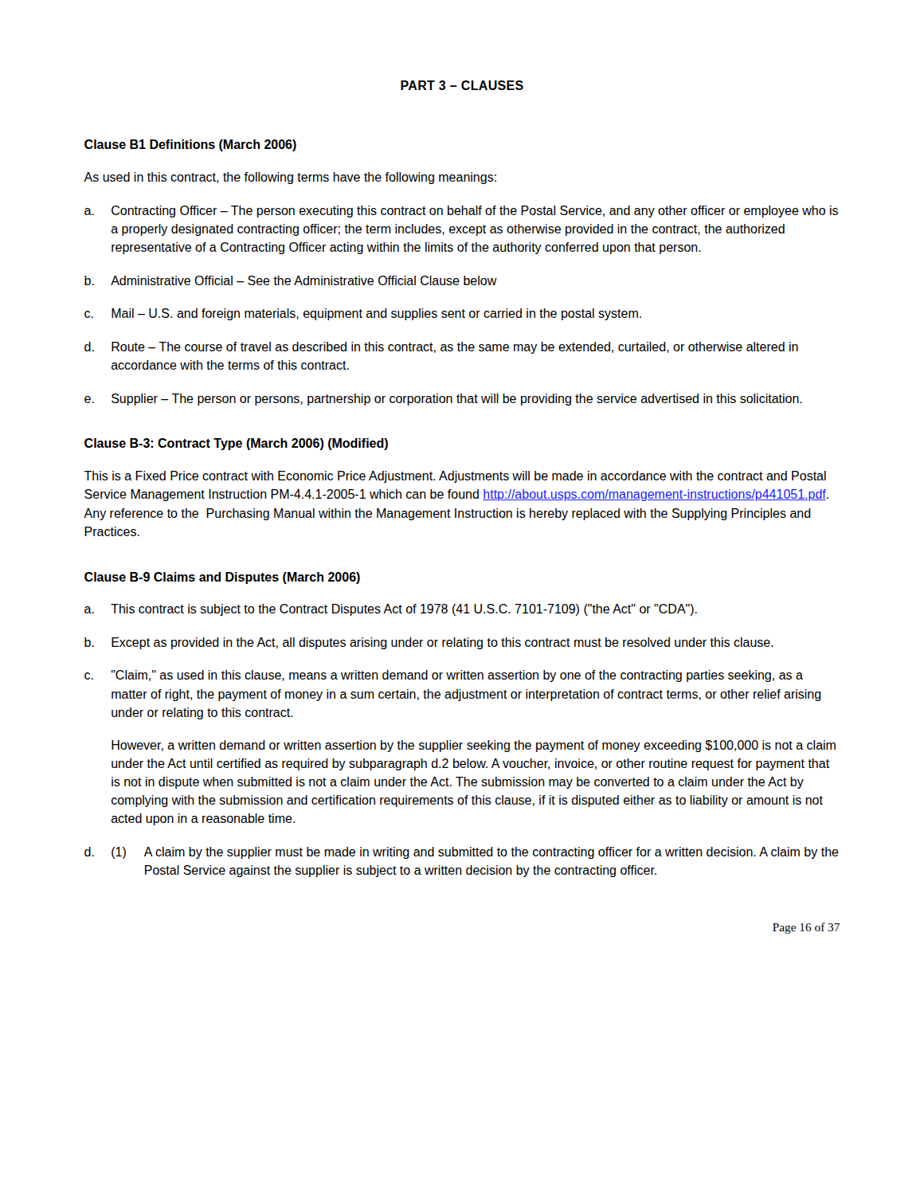PART 3 – CLAUSES
Clause B1 Definitions (March 2006)
As used in this contract, the following terms have the following meanings:
a. Contracting Officer – The person executing this contract on behalf of the Postal Service, and any other officer or employee who is a properly designated contracting officer; the term includes, except as otherwise provided in the contract, the authorized representative of a Contracting Officer acting within the limits of the authority conferred upon that person.
b. Administrative Official – See the Administrative Official Clause below
c. Mail – U.S. and foreign materials, equipment and supplies sent or carried in the postal system.
d. Route – The course of travel as described in this contract, as the same may be extended, curtailed, or otherwise altered in accordance with the terms of this contract.
e. Supplier – The person or persons, partnership or corporation that will be providing the service advertised in this solicitation.
Clause B-3: Contract Type (March 2006) (Modified)
This is a Fixed Price contract with Economic Price Adjustment. Adjustments will be made in accordance with the contract and Postal Service Management Instruction PM-4.4.1-2005-1 which can be found http://about.usps.com/management-instructions/p441051.pdf. Any reference to the Purchasing Manual within the Management Instruction is hereby replaced with the Supplying Principles and Practices.
Clause B-9 Claims and Disputes (March 2006)
a. This contract is subject to the Contract Disputes Act of 1978 (41 U.S.C. 7101-7109) ("the Act" or "CDA").
b. Except as provided in the Act, all disputes arising under or relating to this contract must be resolved under this clause.
c.
"Claim," as used in this clause, means a written demand or written assertion by one of the contracting parties seeking, as a matter of right, the payment of money in a sum certain, the adjustment or interpretation of contract terms, or other relief arising under or relating to this contract.
However, a written demand or written assertion by the supplier seeking the payment of money exceeding $100,000 is not a claim under the Act until certified as required by subparagraph d.2 below. A voucher, invoice, or other routine request for payment that is not in dispute when submitted is not a claim under the Act. The submission may be converted to a claim under the Act by complying with the submission and certification requirements of this clause, if it is disputed either as to liability or amount is not acted upon in a reasonable time.
d.
(1) A claim by the supplier must be made in writing and submitted to the contracting officer for a written decision. A claim by the Postal Service against the supplier is subject to a written decision by the contracting officer.
Page 16 of 37